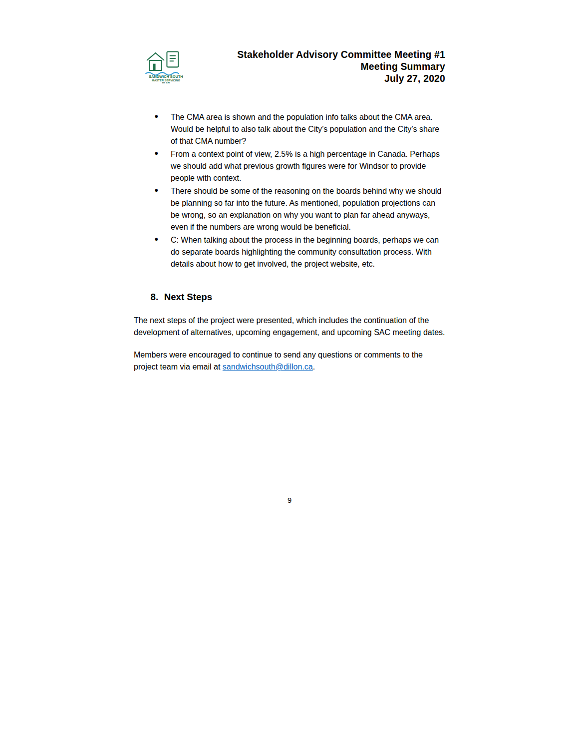SANDWICH SOUTH MASTER SERVICING PLAN
Stakeholder Advisory Committee Meeting #1
Meeting Summary
July 27, 2020
The CMA area is shown and the population info talks about the CMA area. Would be helpful to also talk about the City’s population and the City’s share of that CMA number?
From a context point of view, 2.5% is a high percentage in Canada. Perhaps we should add what previous growth figures were for Windsor to provide people with context.
There should be some of the reasoning on the boards behind why we should be planning so far into the future. As mentioned, population projections can be wrong, so an explanation on why you want to plan far ahead anyways, even if the numbers are wrong would be beneficial.
C: When talking about the process in the beginning boards, perhaps we can do separate boards highlighting the community consultation process. With details about how to get involved, the project website, etc.
8. Next Steps
The next steps of the project were presented, which includes the continuation of the development of alternatives, upcoming engagement, and upcoming SAC meeting dates.
Members were encouraged to continue to send any questions or comments to the project team via email at sandwichsouth@dillon.ca.
9